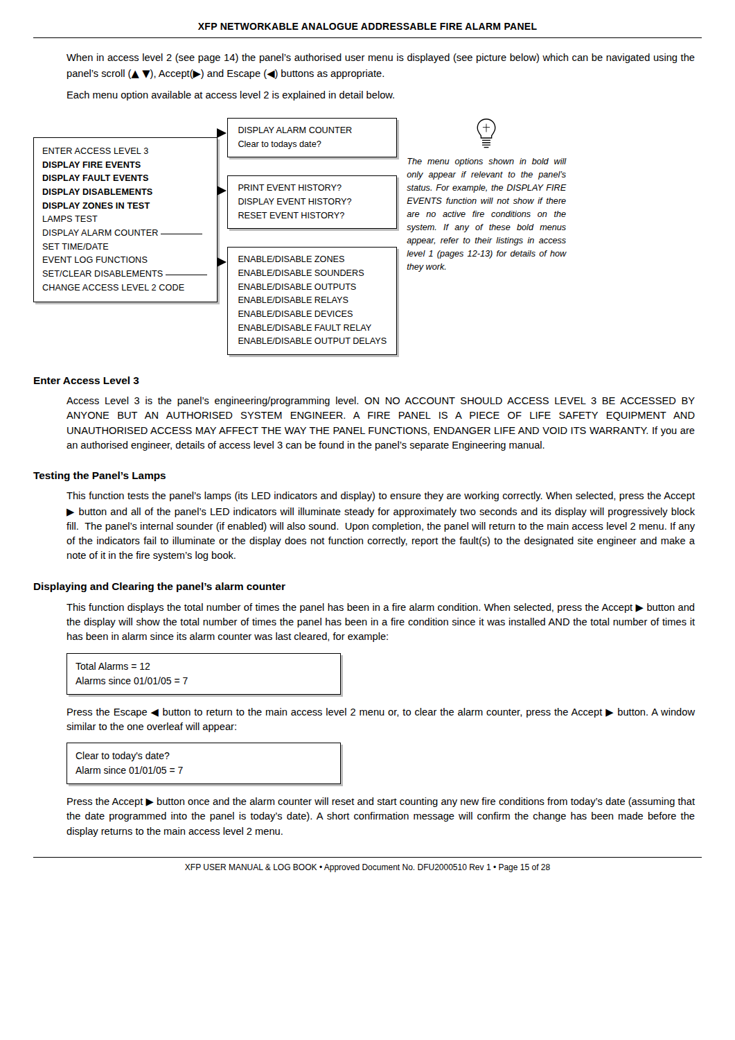XFP NETWORKABLE ANALOGUE ADDRESSABLE FIRE ALARM PANEL
When in access level 2 (see page 14) the panel’s authorised user menu is displayed (see picture below) which can be navigated using the panel’s scroll (▲ ▼), Accept(▶) and Escape (◀) buttons as appropriate.
Each menu option available at access level 2 is explained in detail below.
ENTER ACCESS LEVEL 3
DISPLAY FIRE EVENTS
DISPLAY FAULT EVENTS
DISPLAY DISABLEMENTS
DISPLAY ZONES IN TEST
LAMPS TEST
DISPLAY ALARM COUNTER
SET TIME/DATE
EVENT LOG FUNCTIONS
SET/CLEAR DISABLEMENTS
CHANGE ACCESS LEVEL 2 CODE
DISPLAY ALARM COUNTER
Clear to todays date?
PRINT EVENT HISTORY?
DISPLAY EVENT HISTORY?
RESET EVENT HISTORY?
ENABLE/DISABLE ZONES
ENABLE/DISABLE SOUNDERS
ENABLE/DISABLE OUTPUTS
ENABLE/DISABLE RELAYS
ENABLE/DISABLE DEVICES
ENABLE/DISABLE FAULT RELAY
ENABLE/DISABLE OUTPUT DELAYS
The menu options shown in bold will only appear if relevant to the panel’s status. For example, the DISPLAY FIRE EVENTS function will not show if there are no active fire conditions on the system. If any of these bold menus appear, refer to their listings in access level 1 (pages 12-13) for details of how they work.
Enter Access Level 3
Access Level 3 is the panel’s engineering/programming level. ON NO ACCOUNT SHOULD ACCESS LEVEL 3 BE ACCESSED BY ANYONE BUT AN AUTHORISED SYSTEM ENGINEER. A FIRE PANEL IS A PIECE OF LIFE SAFETY EQUIPMENT AND UNAUTHORISED ACCESS MAY AFFECT THE WAY THE PANEL FUNCTIONS, ENDANGER LIFE AND VOID ITS WARRANTY. If you are an authorised engineer, details of access level 3 can be found in the panel’s separate Engineering manual.
Testing the Panel’s Lamps
This function tests the panel’s lamps (its LED indicators and display) to ensure they are working correctly. When selected, press the Accept ▶ button and all of the panel’s LED indicators will illuminate steady for approximately two seconds and its display will progressively block fill. The panel’s internal sounder (if enabled) will also sound. Upon completion, the panel will return to the main access level 2 menu. If any of the indicators fail to illuminate or the display does not function correctly, report the fault(s) to the designated site engineer and make a note of it in the fire system’s log book.
Displaying and Clearing the panel’s alarm counter
This function displays the total number of times the panel has been in a fire alarm condition. When selected, press the Accept ▶ button and the display will show the total number of times the panel has been in a fire condition since it was installed AND the total number of times it has been in alarm since its alarm counter was last cleared, for example:
Total Alarms = 12
Alarms since 01/01/05 = 7
Press the Escape ◀ button to return to the main access level 2 menu or, to clear the alarm counter, press the Accept ▶ button. A window similar to the one overleaf will appear:
Clear to today's date?
Alarm since 01/01/05 = 7
Press the Accept ▶ button once and the alarm counter will reset and start counting any new fire conditions from today’s date (assuming that the date programmed into the panel is today’s date). A short confirmation message will confirm the change has been made before the display returns to the main access level 2 menu.
XFP USER MANUAL & LOG BOOK • Approved Document No. DFU2000510 Rev 1 • Page 15 of 28